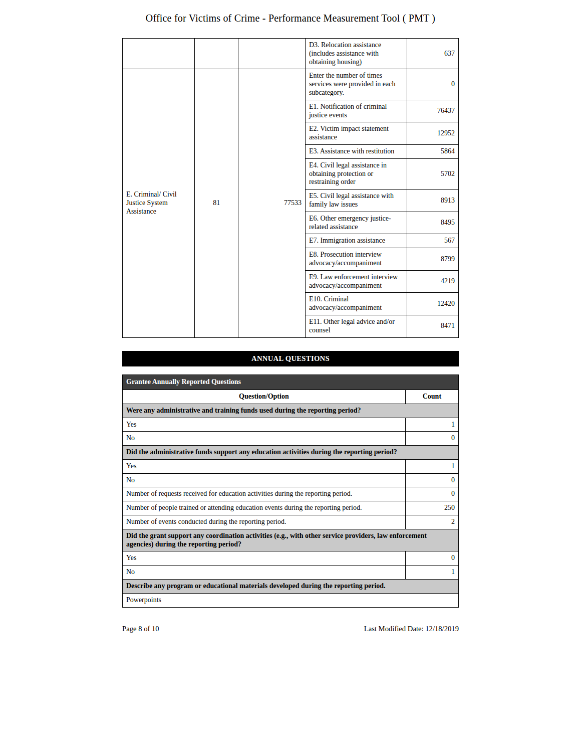Office for Victims of Crime - Performance Measurement Tool ( PMT )
| | | | D3. Relocation assistance (includes assistance with obtaining housing) | 637 |
| E. Criminal/ Civil Justice System Assistance | 81 | 77533 | Enter the number of times services were provided in each subcategory. | 0 |
| E1. Notification of criminal justice events | 76437 |
| E2. Victim impact statement assistance | 12952 |
| E3. Assistance with restitution | 5864 |
| E4. Civil legal assistance in obtaining protection or restraining order | 5702 |
| E5. Civil legal assistance with family law issues | 8913 |
| E6. Other emergency justice-related assistance | 8495 |
| E7. Immigration assistance | 567 |
| E8. Prosecution interview advocacy/accompaniment | 8799 |
| E9. Law enforcement interview advocacy/accompaniment | 4219 |
| E10. Criminal advocacy/accompaniment | 12420 |
| E11. Other legal advice and/or counsel | 8471 |
ANNUAL QUESTIONS
| Grantee Annually Reported Questions |
| Question/Option | Count |
| Were any administrative and training funds used during the reporting period? |
| Yes | 1 |
| No | 0 |
| Did the administrative funds support any education activities during the reporting period? |
| Yes | 1 |
| No | 0 |
| Number of requests received for education activities during the reporting period. | 0 |
| Number of people trained or attending education events during the reporting period. | 250 |
| Number of events conducted during the reporting period. | 2 |
| Did the grant support any coordination activities (e.g., with other service providers, law enforcement agencies) during the reporting period? |
| Yes | 0 |
| No | 1 |
| Describe any program or educational materials developed during the reporting period. |
| Powerpoints |
Page 8 of 10
Last Modified Date: 12/18/2019